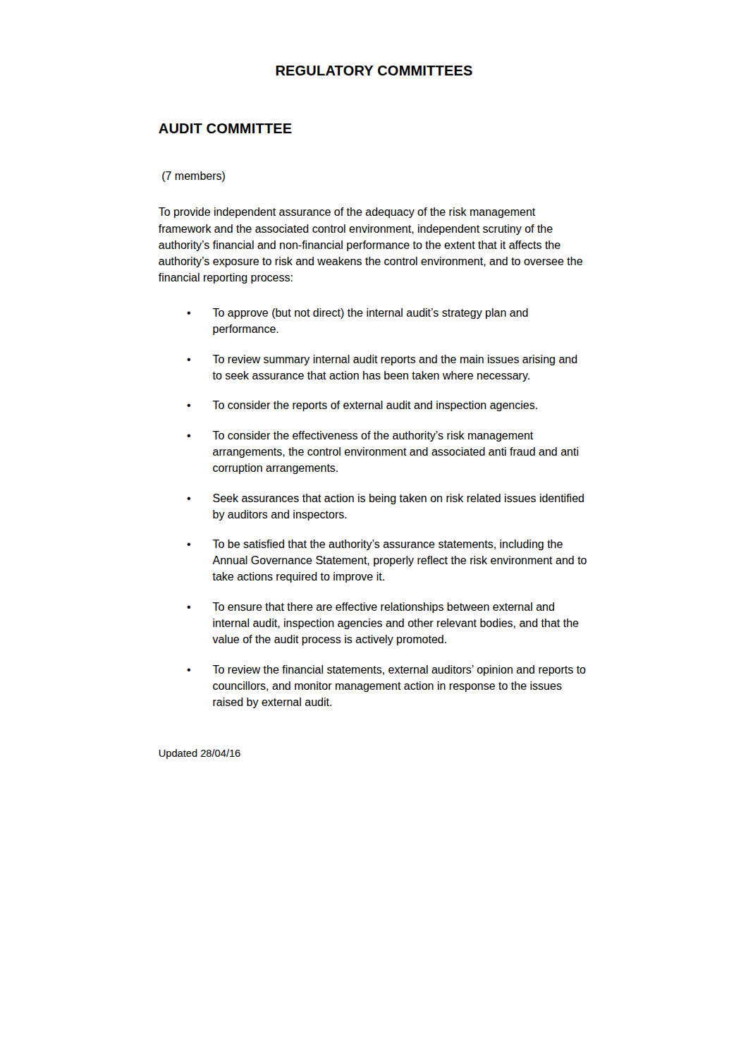REGULATORY COMMITTEES
AUDIT COMMITTEE
(7 members)
To provide independent assurance of the adequacy of the risk management framework and the associated control environment, independent scrutiny of the authority’s financial and non-financial performance to the extent that it affects the authority’s exposure to risk and weakens the control environment, and to oversee the financial reporting process:
To approve (but not direct) the internal audit’s strategy plan and performance.
To review summary internal audit reports and the main issues arising and to seek assurance that action has been taken where necessary.
To consider the reports of external audit and inspection agencies.
To consider the effectiveness of the authority’s risk management arrangements, the control environment and associated anti fraud and anti corruption arrangements.
Seek assurances that action is being taken on risk related issues identified by auditors and inspectors.
To be satisfied that the authority’s assurance statements, including the Annual Governance Statement, properly reflect the risk environment and to take actions required to improve it.
To ensure that there are effective relationships between external and internal audit, inspection agencies and other relevant bodies, and that the value of the audit process is actively promoted.
To review the financial statements, external auditors’ opinion and reports to councillors, and monitor management action in response to the issues raised by external audit.
Updated 28/04/16